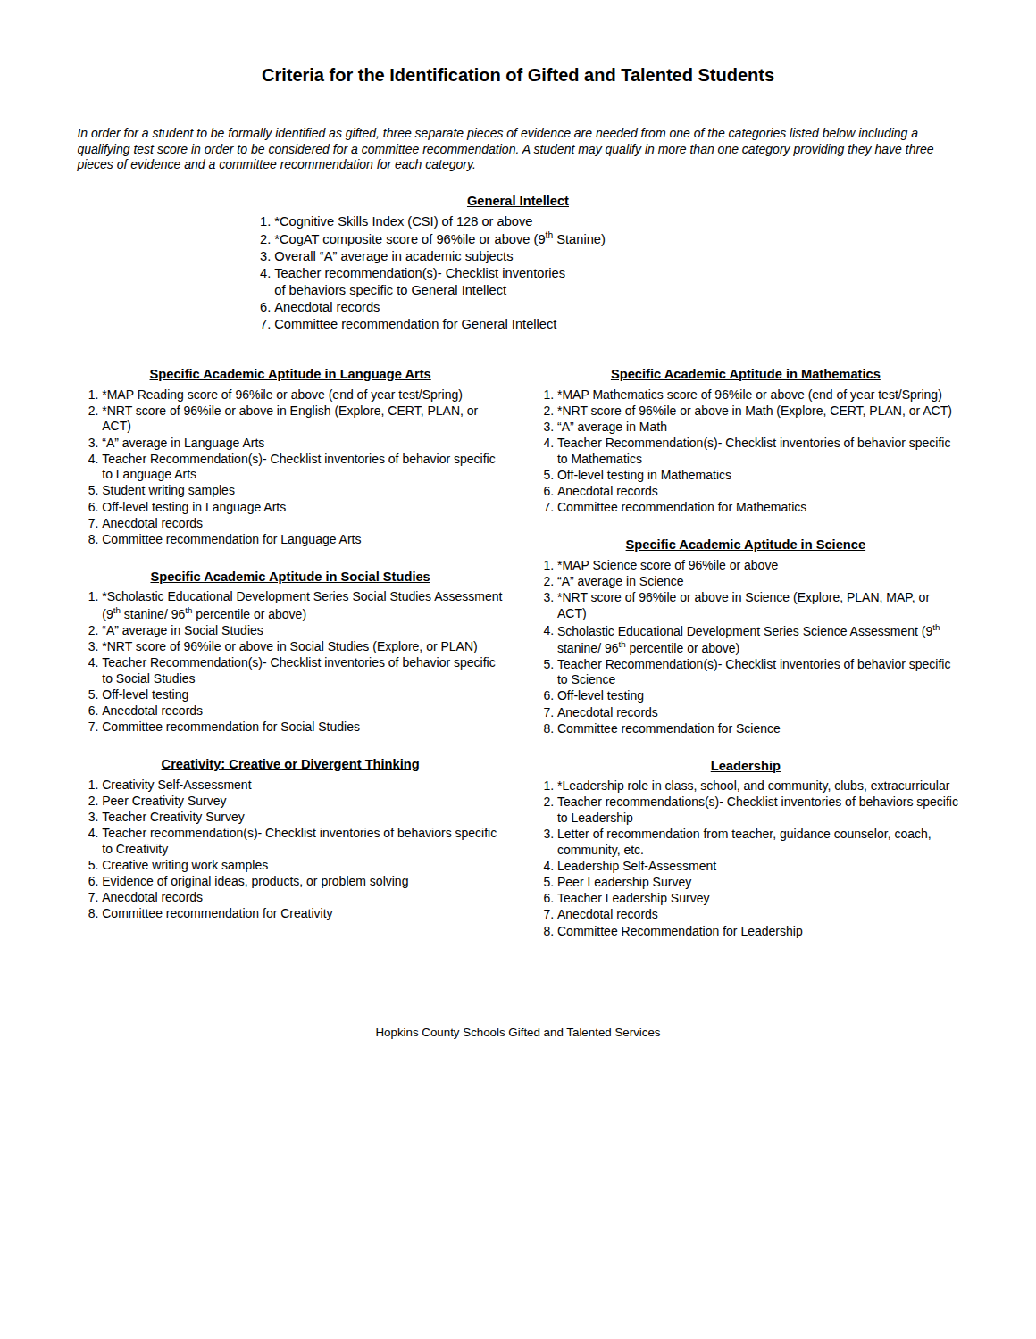Criteria for the Identification of Gifted and Talented Students
In order for a student to be formally identified as gifted, three separate pieces of evidence are needed from one of the categories listed below including a qualifying test score in order to be considered for a committee recommendation. A student may qualify in more than one category providing they have three pieces of evidence and a committee recommendation for each category.
General Intellect
*Cognitive Skills Index (CSI) of 128 or above
*CogAT composite score of 96%ile or above (9th Stanine)
Overall “A” average in academic subjects
Teacher recommendation(s)- Checklist inventories
of behaviors specific to General Intellect
Anecdotal records
Committee recommendation for General Intellect
Specific Academic Aptitude in Language Arts
*MAP Reading score of 96%ile or above (end of year test/Spring)
*NRT score of 96%ile or above in English (Explore, CERT, PLAN, or ACT)
“A” average in Language Arts
Teacher Recommendation(s)- Checklist inventories of behavior specific to Language Arts
Student writing samples
Off-level testing in Language Arts
Anecdotal records
Committee recommendation for Language Arts
Specific Academic Aptitude in Social Studies
*Scholastic Educational Development Series Social Studies Assessment (9th stanine/ 96th percentile or above)
“A” average in Social Studies
*NRT score of 96%ile or above in Social Studies (Explore, or PLAN)
Teacher Recommendation(s)- Checklist inventories of behavior specific to Social Studies
Off-level testing
Anecdotal records
Committee recommendation for Social Studies
Creativity: Creative or Divergent Thinking
Creativity Self-Assessment
Peer Creativity Survey
Teacher Creativity Survey
Teacher recommendation(s)- Checklist inventories of behaviors specific to Creativity
Creative writing work samples
Evidence of original ideas, products, or problem solving
Anecdotal records
Committee recommendation for Creativity
Specific Academic Aptitude in Mathematics
*MAP Mathematics score of 96%ile or above (end of year test/Spring)
*NRT score of 96%ile or above in Math (Explore, CERT, PLAN, or ACT)
“A” average in Math
Teacher Recommendation(s)- Checklist inventories of behavior specific to Mathematics
Off-level testing in Mathematics
Anecdotal records
Committee recommendation for Mathematics
Specific Academic Aptitude in Science
*MAP Science score of 96%ile or above
“A” average in Science
*NRT score of 96%ile or above in Science (Explore, PLAN, MAP, or ACT)
Scholastic Educational Development Series Science Assessment (9th stanine/ 96th percentile or above)
Teacher Recommendation(s)- Checklist inventories of behavior specific to Science
Off-level testing
Anecdotal records
Committee recommendation for Science
Leadership
*Leadership role in class, school, and community, clubs, extracurricular
Teacher recommendations(s)- Checklist inventories of behaviors specific to Leadership
Letter of recommendation from teacher, guidance counselor, coach, community, etc.
Leadership Self-Assessment
Peer Leadership Survey
Teacher Leadership Survey
Anecdotal records
Committee Recommendation for Leadership
Hopkins County Schools Gifted and Talented Services